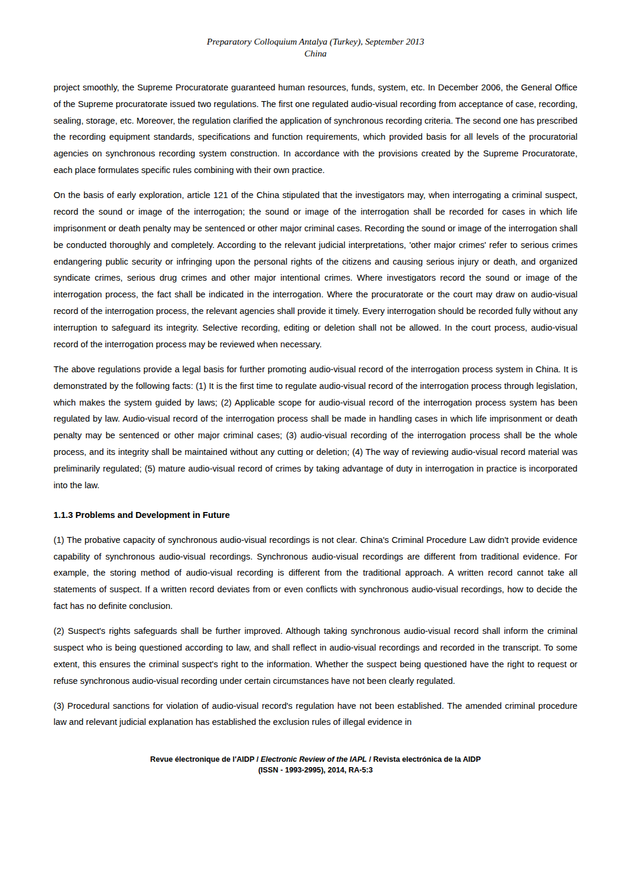Preparatory Colloquium Antalya (Turkey), September 2013 China
project smoothly, the Supreme Procuratorate guaranteed human resources, funds, system, etc. In December 2006, the General Office of the Supreme procuratorate issued two regulations. The first one regulated audio-visual recording from acceptance of case, recording, sealing, storage, etc. Moreover, the regulation clarified the application of synchronous recording criteria. The second one has prescribed the recording equipment standards, specifications and function requirements, which provided basis for all levels of the procuratorial agencies on synchronous recording system construction. In accordance with the provisions created by the Supreme Procuratorate, each place formulates specific rules combining with their own practice.
On the basis of early exploration, article 121 of the China stipulated that the investigators may, when interrogating a criminal suspect, record the sound or image of the interrogation; the sound or image of the interrogation shall be recorded for cases in which life imprisonment or death penalty may be sentenced or other major criminal cases. Recording the sound or image of the interrogation shall be conducted thoroughly and completely. According to the relevant judicial interpretations, 'other major crimes' refer to serious crimes endangering public security or infringing upon the personal rights of the citizens and causing serious injury or death, and organized syndicate crimes, serious drug crimes and other major intentional crimes. Where investigators record the sound or image of the interrogation process, the fact shall be indicated in the interrogation. Where the procuratorate or the court may draw on audio-visual record of the interrogation process, the relevant agencies shall provide it timely. Every interrogation should be recorded fully without any interruption to safeguard its integrity. Selective recording, editing or deletion shall not be allowed. In the court process, audio-visual record of the interrogation process may be reviewed when necessary.
The above regulations provide a legal basis for further promoting audio-visual record of the interrogation process system in China. It is demonstrated by the following facts: (1) It is the first time to regulate audio-visual record of the interrogation process through legislation, which makes the system guided by laws; (2) Applicable scope for audio-visual record of the interrogation process system has been regulated by law. Audio-visual record of the interrogation process shall be made in handling cases in which life imprisonment or death penalty may be sentenced or other major criminal cases; (3) audio-visual recording of the interrogation process shall be the whole process, and its integrity shall be maintained without any cutting or deletion; (4) The way of reviewing audio-visual record material was preliminarily regulated; (5) mature audio-visual record of crimes by taking advantage of duty in interrogation in practice is incorporated into the law.
1.1.3 Problems and Development in Future
(1) The probative capacity of synchronous audio-visual recordings is not clear. China's Criminal Procedure Law didn't provide evidence capability of synchronous audio-visual recordings. Synchronous audio-visual recordings are different from traditional evidence. For example, the storing method of audio-visual recording is different from the traditional approach. A written record cannot take all statements of suspect. If a written record deviates from or even conflicts with synchronous audio-visual recordings, how to decide the fact has no definite conclusion.
(2) Suspect's rights safeguards shall be further improved. Although taking synchronous audio-visual record shall inform the criminal suspect who is being questioned according to law, and shall reflect in audio-visual recordings and recorded in the transcript. To some extent, this ensures the criminal suspect's right to the information. Whether the suspect being questioned have the right to request or refuse synchronous audio-visual recording under certain circumstances have not been clearly regulated.
(3) Procedural sanctions for violation of audio-visual record's regulation have not been established. The amended criminal procedure law and relevant judicial explanation has established the exclusion rules of illegal evidence in
Revue électronique de l'AIDP / Electronic Review of the IAPL / Revista electrónica de la AIDP
(ISSN - 1993-2995), 2014, RA-5:3